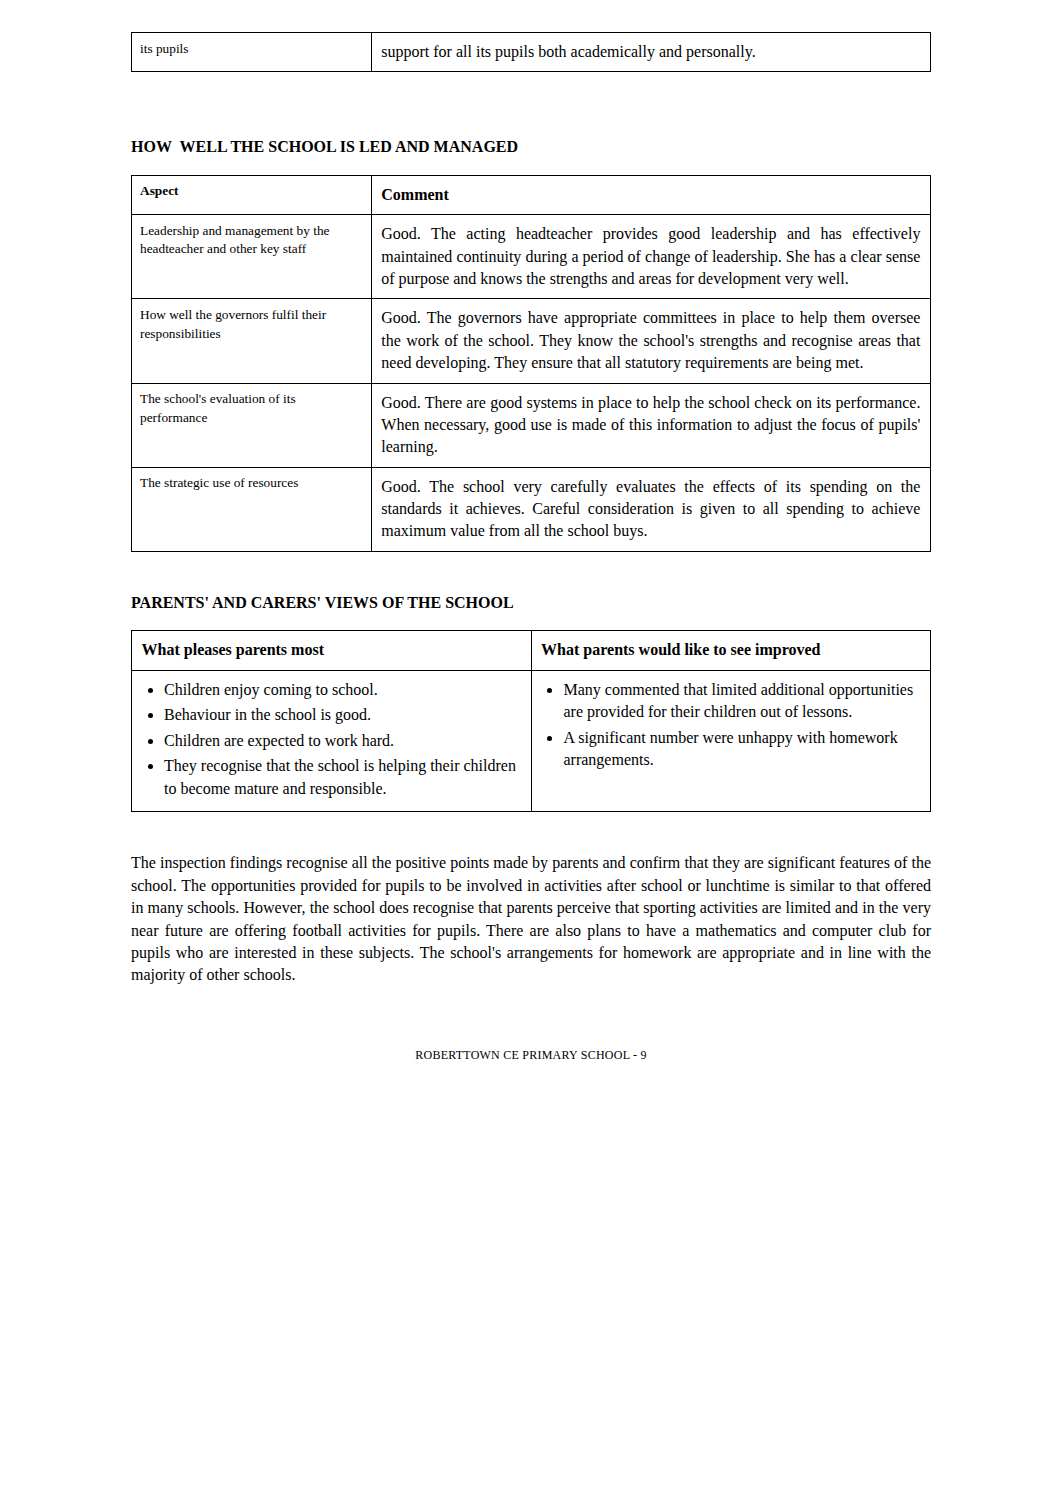| its pupils | support for all its pupils both academically and personally. |
HOW WELL THE SCHOOL IS LED AND MANAGED
| Aspect | Comment |
| --- | --- |
| Leadership and management by the headteacher and other key staff | Good. The acting headteacher provides good leadership and has effectively maintained continuity during a period of change of leadership. She has a clear sense of purpose and knows the strengths and areas for development very well. |
| How well the governors fulfil their responsibilities | Good. The governors have appropriate committees in place to help them oversee the work of the school. They know the school's strengths and recognise areas that need developing. They ensure that all statutory requirements are being met. |
| The school's evaluation of its performance | Good. There are good systems in place to help the school check on its performance. When necessary, good use is made of this information to adjust the focus of pupils' learning. |
| The strategic use of resources | Good. The school very carefully evaluates the effects of its spending on the standards it achieves. Careful consideration is given to all spending to achieve maximum value from all the school buys. |
PARENTS' AND CARERS' VIEWS OF THE SCHOOL
| What pleases parents most | What parents would like to see improved |
| --- | --- |
| Children enjoy coming to school. Behaviour in the school is good. Children are expected to work hard. They recognise that the school is helping their children to become mature and responsible. | Many commented that limited additional opportunities are provided for their children out of lessons. A significant number were unhappy with homework arrangements. |
The inspection findings recognise all the positive points made by parents and confirm that they are significant features of the school. The opportunities provided for pupils to be involved in activities after school or lunchtime is similar to that offered in many schools. However, the school does recognise that parents perceive that sporting activities are limited and in the very near future are offering football activities for pupils. There are also plans to have a mathematics and computer club for pupils who are interested in these subjects. The school's arrangements for homework are appropriate and in line with the majority of other schools.
ROBERTTOWN CE PRIMARY SCHOOL - 9